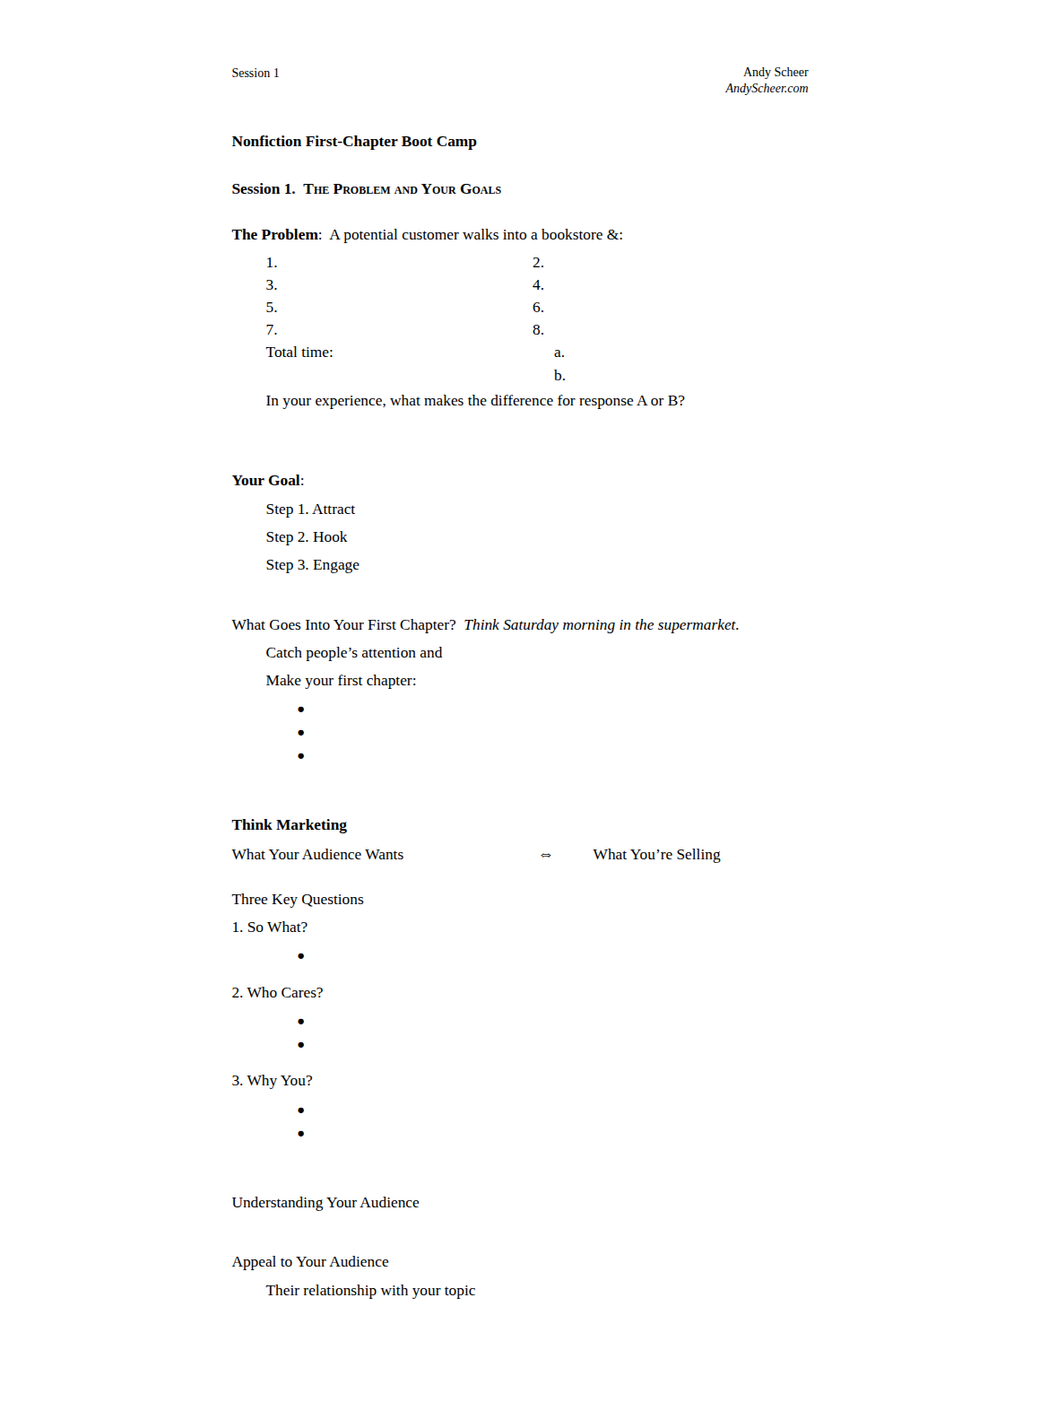Session 1
Andy Scheer
AndyScheer.com
Nonfiction First-Chapter Boot Camp
Session 1. The Problem and Your Goals
The Problem: A potential customer walks into a bookstore &:
1.
2.
3.
4.
5.
6.
7.
8.
Total time:
a.
b.
In your experience, what makes the difference for response A or B?
Your Goal:
Step 1. Attract
Step 2. Hook
Step 3. Engage
What Goes Into Your First Chapter? Think Saturday morning in the supermarket.
Catch people’s attention and
Make your first chapter:
Think Marketing
What Your Audience Wants
⇔
What You’re Selling
Three Key Questions
1. So What?
2. Who Cares?
3. Why You?
Understanding Your Audience
Appeal to Your Audience
Their relationship with your topic